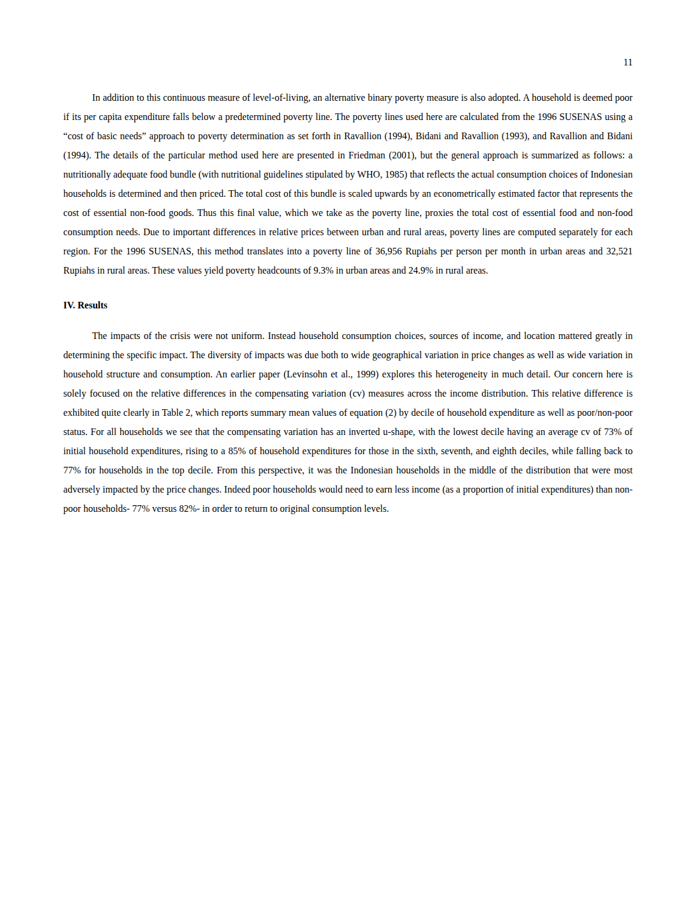11
In addition to this continuous measure of level-of-living, an alternative binary poverty measure is also adopted. A household is deemed poor if its per capita expenditure falls below a predetermined poverty line. The poverty lines used here are calculated from the 1996 SUSENAS using a “cost of basic needs” approach to poverty determination as set forth in Ravallion (1994), Bidani and Ravallion (1993), and Ravallion and Bidani (1994). The details of the particular method used here are presented in Friedman (2001), but the general approach is summarized as follows: a nutritionally adequate food bundle (with nutritional guidelines stipulated by WHO, 1985) that reflects the actual consumption choices of Indonesian households is determined and then priced. The total cost of this bundle is scaled upwards by an econometrically estimated factor that represents the cost of essential non-food goods. Thus this final value, which we take as the poverty line, proxies the total cost of essential food and non-food consumption needs. Due to important differences in relative prices between urban and rural areas, poverty lines are computed separately for each region. For the 1996 SUSENAS, this method translates into a poverty line of 36,956 Rupiahs per person per month in urban areas and 32,521 Rupiahs in rural areas. These values yield poverty headcounts of 9.3% in urban areas and 24.9% in rural areas.
IV. Results
The impacts of the crisis were not uniform. Instead household consumption choices, sources of income, and location mattered greatly in determining the specific impact. The diversity of impacts was due both to wide geographical variation in price changes as well as wide variation in household structure and consumption. An earlier paper (Levinsohn et al., 1999) explores this heterogeneity in much detail. Our concern here is solely focused on the relative differences in the compensating variation (cv) measures across the income distribution. This relative difference is exhibited quite clearly in Table 2, which reports summary mean values of equation (2) by decile of household expenditure as well as poor/non-poor status. For all households we see that the compensating variation has an inverted u-shape, with the lowest decile having an average cv of 73% of initial household expenditures, rising to a 85% of household expenditures for those in the sixth, seventh, and eighth deciles, while falling back to 77% for households in the top decile. From this perspective, it was the Indonesian households in the middle of the distribution that were most adversely impacted by the price changes. Indeed poor households would need to earn less income (as a proportion of initial expenditures) than non-poor households- 77% versus 82%- in order to return to original consumption levels.